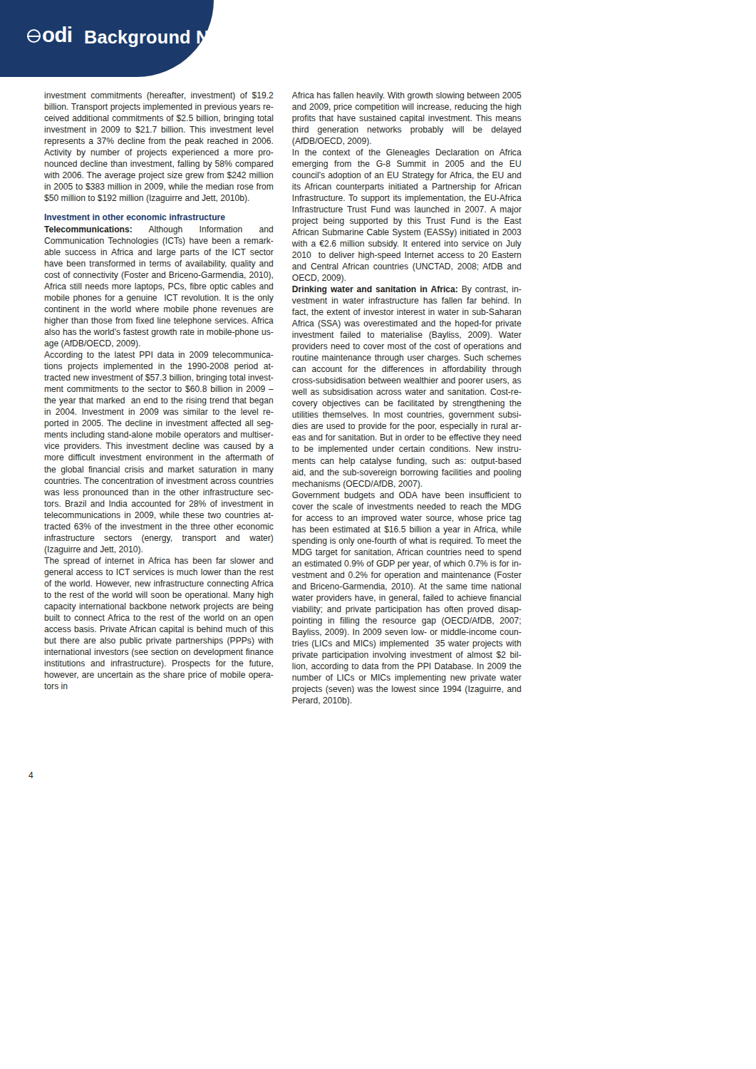odi
Background Note
investment commitments (hereafter, investment) of $19.2 billion. Transport projects implemented in previous years received additional commitments of $2.5 billion, bringing total investment in 2009 to $21.7 billion. This investment level represents a 37% decline from the peak reached in 2006. Activity by number of projects experienced a more pronounced decline than investment, falling by 58% compared with 2006. The average project size grew from $242 million in 2005 to $383 million in 2009, while the median rose from $50 million to $192 million (Izaguirre and Jett, 2010b).
Investment in other economic infrastructure
Telecommunications: Although Information and Communication Technologies (ICTs) have been a remarkable success in Africa and large parts of the ICT sector have been transformed in terms of availability, quality and cost of connectivity (Foster and Briceno-Garmendia, 2010), Africa still needs more laptops, PCs, fibre optic cables and mobile phones for a genuine ICT revolution. It is the only continent in the world where mobile phone revenues are higher than those from fixed line telephone services. Africa also has the world’s fastest growth rate in mobile-phone usage (AfDB/OECD, 2009).
According to the latest PPI data in 2009 telecommunications projects implemented in the 1990-2008 period attracted new investment of $57.3 billion, bringing total investment commitments to the sector to $60.8 billion in 2009 – the year that marked an end to the rising trend that began in 2004. Investment in 2009 was similar to the level reported in 2005. The decline in investment affected all segments including stand-alone mobile operators and multiservice providers. This investment decline was caused by a more difficult investment environment in the aftermath of the global financial crisis and market saturation in many countries. The concentration of investment across countries was less pronounced than in the other infrastructure sectors. Brazil and India accounted for 28% of investment in telecommunications in 2009, while these two countries attracted 63% of the investment in the three other economic infrastructure sectors (energy, transport and water) (Izaguirre and Jett, 2010).
The spread of internet in Africa has been far slower and general access to ICT services is much lower than the rest of the world. However, new infrastructure connecting Africa to the rest of the world will soon be operational. Many high capacity international backbone network projects are being built to connect Africa to the rest of the world on an open access basis. Private African capital is behind much of this but there are also public private partnerships (PPPs) with international investors (see section on development finance institutions and infrastructure). Prospects for the future, however, are uncertain as the share price of mobile operators in
Africa has fallen heavily. With growth slowing between 2005 and 2009, price competition will increase, reducing the high profits that have sustained capital investment. This means third generation networks probably will be delayed (AfDB/OECD, 2009).
In the context of the Gleneagles Declaration on Africa emerging from the G-8 Summit in 2005 and the EU council’s adoption of an EU Strategy for Africa, the EU and its African counterparts initiated a Partnership for African Infrastructure. To support its implementation, the EU-Africa Infrastructure Trust Fund was launched in 2007. A major project being supported by this Trust Fund is the East African Submarine Cable System (EASSy) initiated in 2003 with a €2.6 million subsidy. It entered into service on July 2010 to deliver high-speed Internet access to 20 Eastern and Central African countries (UNCTAD, 2008; AfDB and OECD, 2009).
Drinking water and sanitation in Africa: By contrast, investment in water infrastructure has fallen far behind. In fact, the extent of investor interest in water in sub-Saharan Africa (SSA) was overestimated and the hoped-for private investment failed to materialise (Bayliss, 2009). Water providers need to cover most of the cost of operations and routine maintenance through user charges. Such schemes can account for the differences in affordability through cross-subsidisation between wealthier and poorer users, as well as subsidisation across water and sanitation. Cost-recovery objectives can be facilitated by strengthening the utilities themselves. In most countries, government subsidies are used to provide for the poor, especially in rural areas and for sanitation. But in order to be effective they need to be implemented under certain conditions. New instruments can help catalyse funding, such as: output-based aid, and the sub-sovereign borrowing facilities and pooling mechanisms (OECD/AfDB, 2007).
Government budgets and ODA have been insufficient to cover the scale of investments needed to reach the MDG for access to an improved water source, whose price tag has been estimated at $16.5 billion a year in Africa, while spending is only one-fourth of what is required. To meet the MDG target for sanitation, African countries need to spend an estimated 0.9% of GDP per year, of which 0.7% is for investment and 0.2% for operation and maintenance (Foster and Briceno-Garmendia, 2010). At the same time national water providers have, in general, failed to achieve financial viability; and private participation has often proved disappointing in filling the resource gap (OECD/AfDB, 2007; Bayliss, 2009). In 2009 seven low- or middle-income countries (LICs and MICs) implemented 35 water projects with private participation involving investment of almost $2 billion, according to data from the PPI Database. In 2009 the number of LICs or MICs implementing new private water projects (seven) was the lowest since 1994 (Izaguirre, and Perard, 2010b).
4